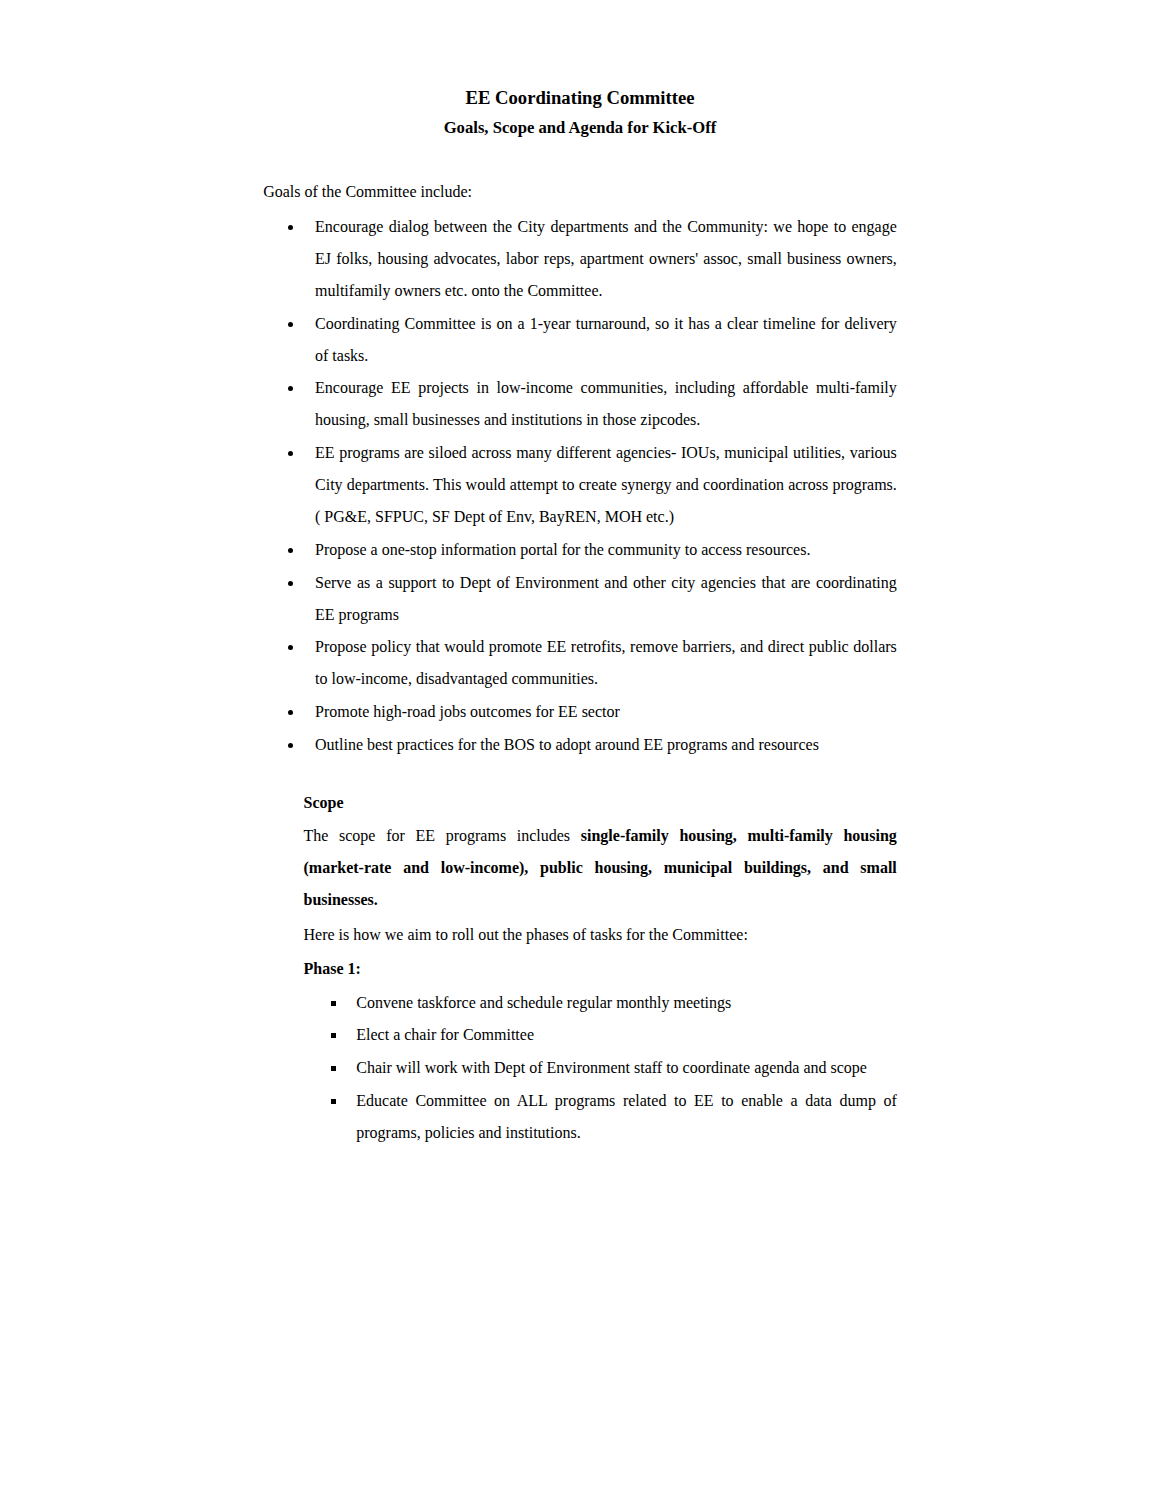EE Coordinating Committee
Goals, Scope and Agenda for Kick-Off
Goals of the Committee include:
Encourage dialog between the City departments and the Community: we hope to engage EJ folks, housing advocates, labor reps, apartment owners' assoc, small business owners, multifamily owners etc. onto the Committee.
Coordinating Committee is on a 1-year turnaround, so it has a clear timeline for delivery of tasks.
Encourage EE projects in low-income communities, including affordable multi-family housing, small businesses and institutions in those zipcodes.
EE programs are siloed across many different agencies- IOUs, municipal utilities, various City departments. This would attempt to create synergy and coordination across programs. ( PG&E, SFPUC, SF Dept of Env, BayREN, MOH etc.)
Propose a one-stop information portal for the community to access resources.
Serve as a support to Dept of Environment and other city agencies that are coordinating EE programs
Propose policy that would promote EE retrofits, remove barriers, and direct public dollars to low-income, disadvantaged communities.
Promote high-road jobs outcomes for EE sector
Outline best practices for the BOS to adopt around EE programs and resources
Scope
The scope for EE programs includes single-family housing, multi-family housing (market-rate and low-income), public housing, municipal buildings, and small businesses.
Here is how we aim to roll out the phases of tasks for the Committee:
Phase 1:
Convene taskforce and schedule regular monthly meetings
Elect a chair for Committee
Chair will work with Dept of Environment staff to coordinate agenda and scope
Educate Committee on ALL programs related to EE to enable a data dump of programs, policies and institutions.